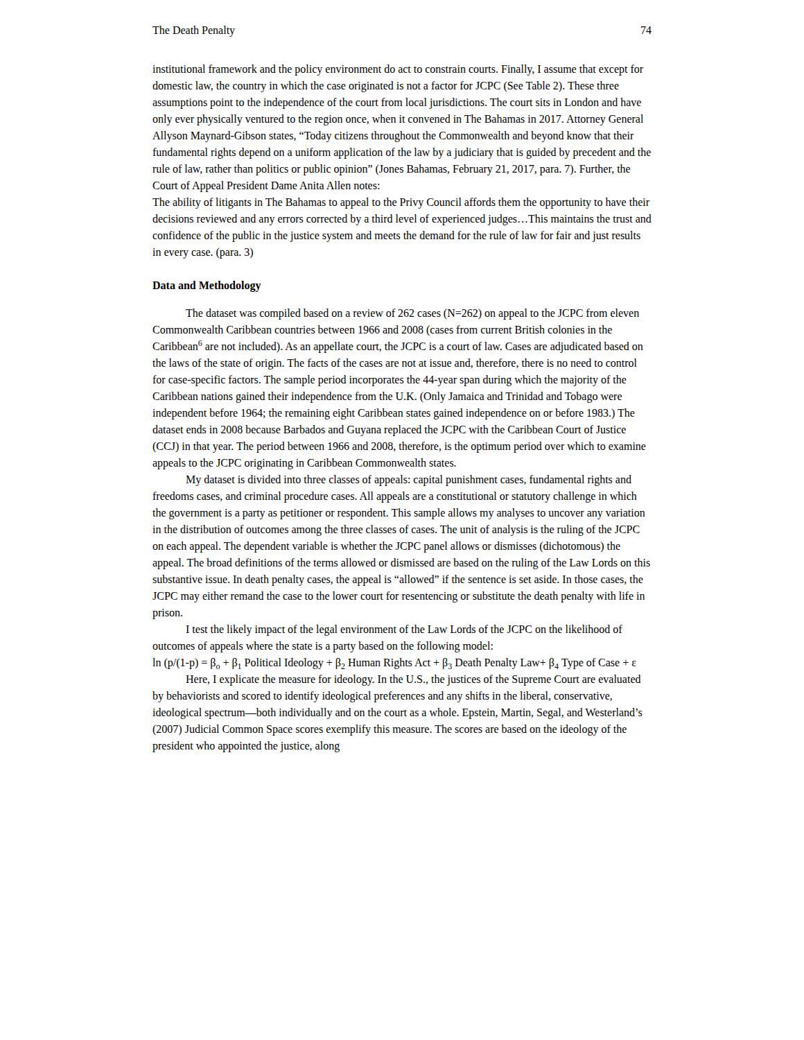The Death Penalty 74
institutional framework and the policy environment do act to constrain courts. Finally, I assume that except for domestic law, the country in which the case originated is not a factor for JCPC (See Table 2). These three assumptions point to the independence of the court from local jurisdictions. The court sits in London and have only ever physically ventured to the region once, when it convened in The Bahamas in 2017. Attorney General Allyson Maynard-Gibson states, “Today citizens throughout the Commonwealth and beyond know that their fundamental rights depend on a uniform application of the law by a judiciary that is guided by precedent and the rule of law, rather than politics or public opinion” (Jones Bahamas, February 21, 2017, para. 7). Further, the Court of Appeal President Dame Anita Allen notes:
The ability of litigants in The Bahamas to appeal to the Privy Council affords them the opportunity to have their decisions reviewed and any errors corrected by a third level of experienced judges…This maintains the trust and confidence of the public in the justice system and meets the demand for the rule of law for fair and just results in every case. (para. 3)
Data and Methodology
The dataset was compiled based on a review of 262 cases (N=262) on appeal to the JCPC from eleven Commonwealth Caribbean countries between 1966 and 2008 (cases from current British colonies in the Caribbean6 are not included). As an appellate court, the JCPC is a court of law. Cases are adjudicated based on the laws of the state of origin. The facts of the cases are not at issue and, therefore, there is no need to control for case-specific factors. The sample period incorporates the 44-year span during which the majority of the Caribbean nations gained their independence from the U.K. (Only Jamaica and Trinidad and Tobago were independent before 1964; the remaining eight Caribbean states gained independence on or before 1983.) The dataset ends in 2008 because Barbados and Guyana replaced the JCPC with the Caribbean Court of Justice (CCJ) in that year. The period between 1966 and 2008, therefore, is the optimum period over which to examine appeals to the JCPC originating in Caribbean Commonwealth states.
My dataset is divided into three classes of appeals: capital punishment cases, fundamental rights and freedoms cases, and criminal procedure cases. All appeals are a constitutional or statutory challenge in which the government is a party as petitioner or respondent. This sample allows my analyses to uncover any variation in the distribution of outcomes among the three classes of cases. The unit of analysis is the ruling of the JCPC on each appeal. The dependent variable is whether the JCPC panel allows or dismisses (dichotomous) the appeal. The broad definitions of the terms allowed or dismissed are based on the ruling of the Law Lords on this substantive issue. In death penalty cases, the appeal is “allowed” if the sentence is set aside. In those cases, the JCPC may either remand the case to the lower court for resentencing or substitute the death penalty with life in prison.
I test the likely impact of the legal environment of the Law Lords of the JCPC on the likelihood of outcomes of appeals where the state is a party based on the following model:
ln (p/(1-p) = βo + β1 Political Ideology + β2 Human Rights Act + β3 Death Penalty Law+ β4 Type of Case + ε
Here, I explicate the measure for ideology. In the U.S., the justices of the Supreme Court are evaluated by behaviorists and scored to identify ideological preferences and any shifts in the liberal, conservative, ideological spectrum—both individually and on the court as a whole. Epstein, Martin, Segal, and Westerland’s (2007) Judicial Common Space scores exemplify this measure. The scores are based on the ideology of the president who appointed the justice, along